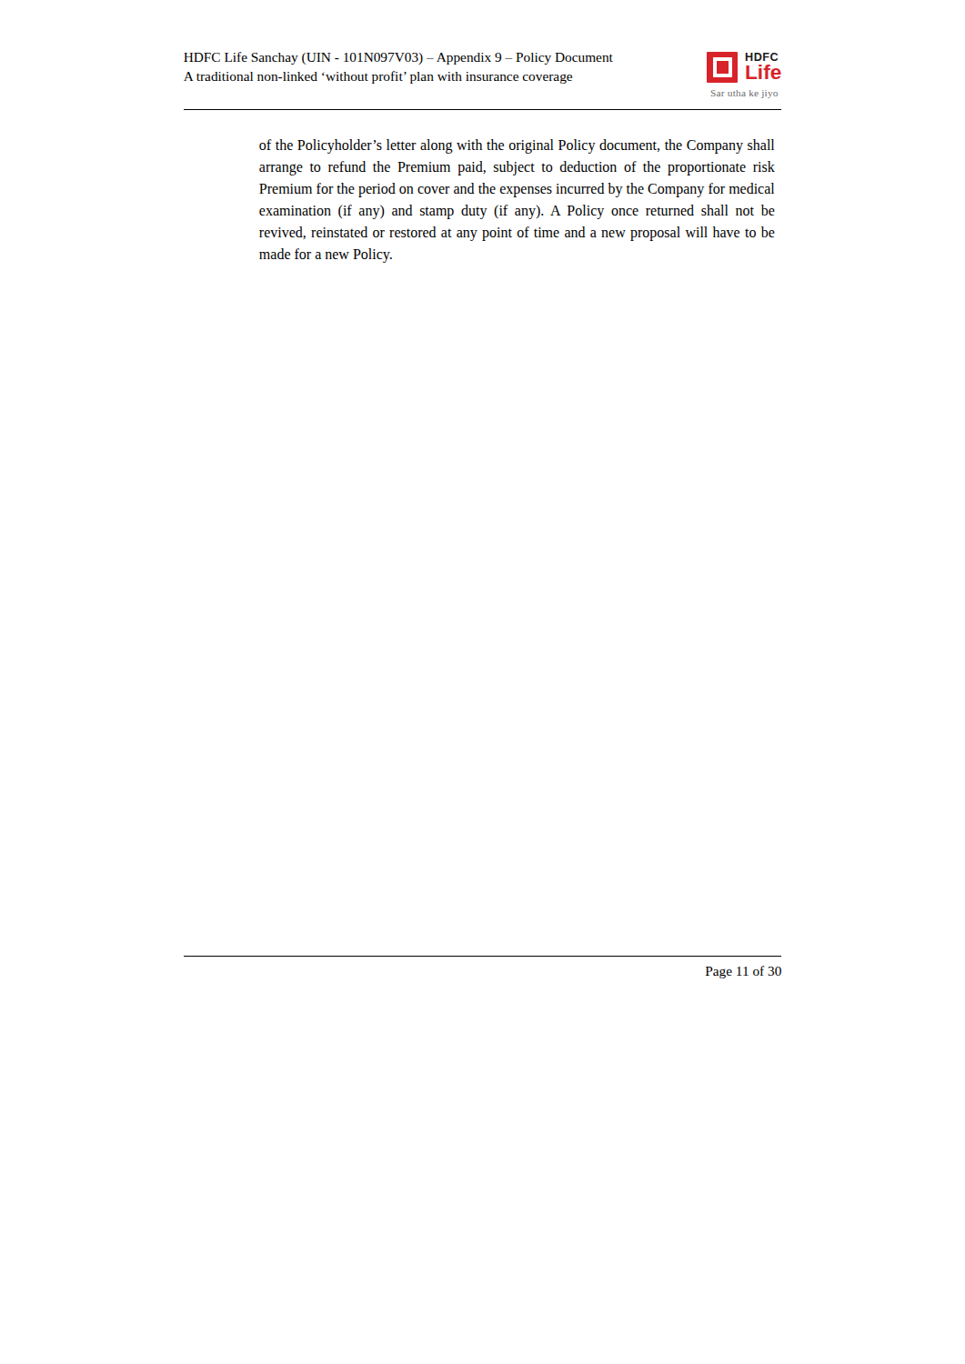HDFC Life Sanchay (UIN - 101N097V03) – Appendix 9 – Policy Document
A traditional non-linked ‘without profit’ plan with insurance coverage
HDFC Life
Sar utha ke jiyo
of the Policyholder’s letter along with the original Policy document, the Company shall arrange to refund the Premium paid, subject to deduction of the proportionate risk Premium for the period on cover and the expenses incurred by the Company for medical examination (if any) and stamp duty (if any). A Policy once returned shall not be revived, reinstated or restored at any point of time and a new proposal will have to be made for a new Policy.
Page 11 of 30